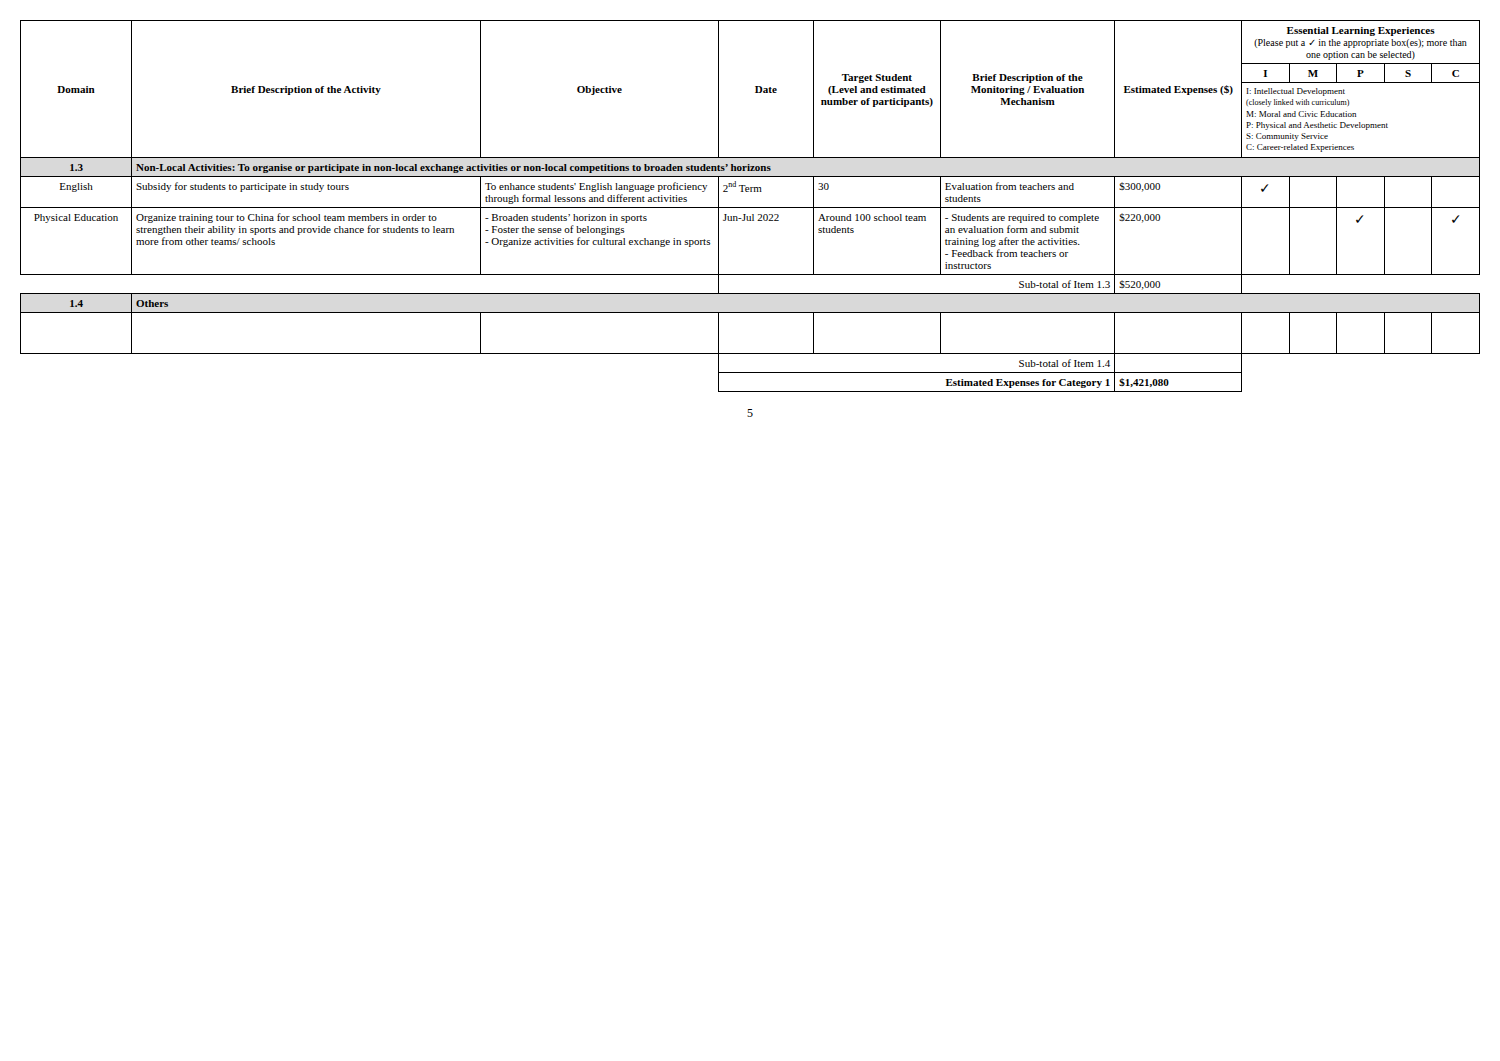| Domain | Brief Description of the Activity | Objective | Date | Target Student (Level and estimated number of participants) | Brief Description of the Monitoring / Evaluation Mechanism | Estimated Expenses ($) | Essential Learning Experiences (Please put a ✓ in the appropriate box(es); more than one option can be selected) |
| --- | --- | --- | --- | --- | --- | --- | --- |
| I | M | P | S | C |
| I: Intellectual Development (closely linked with curriculum) M: Moral and Civic Education P: Physical and Aesthetic Development S: Community Service C: Career-related Experiences |
| 1.3 | Non-Local Activities: To organise or participate in non-local exchange activities or non-local competitions to broaden students’ horizons |
| English | Subsidy for students to participate in study tours | To enhance students' English language proficiency through formal lessons and different activities | 2 nd Term | 30 | Evaluation from teachers and students | $300,000 | ✓ | | | | |
| Physical Education | Organize training tour to China for school team members in order to strengthen their ability in sports and provide chance for students to learn more from other teams/ schools | - Broaden students’ horizon in sports - Foster the sense of belongings - Organize activities for cultural exchange in sports | Jun-Jul 2022 | Around 100 school team students | - Students are required to complete an evaluation form and submit training log after the activities. - Feedback from teachers or instructors | $220,000 | | | ✓ | | ✓ |
| | | | Sub-total of Item 1.3 | $520,000 | | | | | |
| 1.4 | Others |
| | | | Sub-total of Item 1.4 | | | | | | |
| | | | Estimated Expenses for Category 1 | $1,421,080 | | | | | |
5